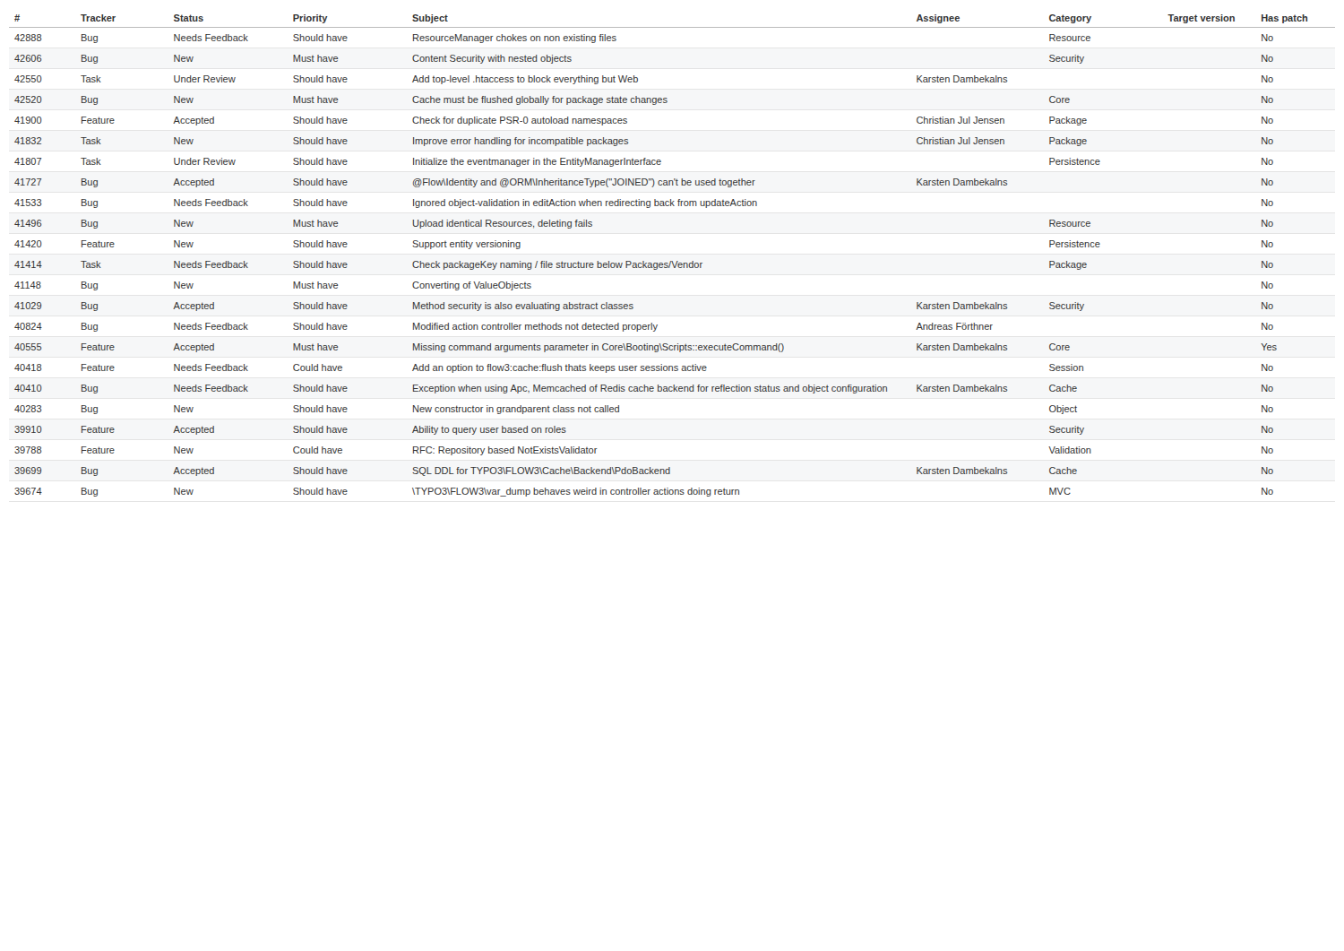| # | Tracker | Status | Priority | Subject | Assignee | Category | Target version | Has patch |
| --- | --- | --- | --- | --- | --- | --- | --- | --- |
| 42888 | Bug | Needs Feedback | Should have | ResourceManager chokes on non existing files | | Resource | | No |
| 42606 | Bug | New | Must have | Content Security with nested objects | | Security | | No |
| 42550 | Task | Under Review | Should have | Add top-level .htaccess to block everything but Web | Karsten Dambekalns | | | No |
| 42520 | Bug | New | Must have | Cache must be flushed globally for package state changes | | Core | | No |
| 41900 | Feature | Accepted | Should have | Check for duplicate PSR-0 autoload namespaces | Christian Jul Jensen | Package | | No |
| 41832 | Task | New | Should have | Improve error handling for incompatible packages | Christian Jul Jensen | Package | | No |
| 41807 | Task | Under Review | Should have | Initialize the eventmanager in the EntityManagerInterface | | Persistence | | No |
| 41727 | Bug | Accepted | Should have | @Flow\Identity and @ORM\InheritanceType("JOINED") can't be used together | Karsten Dambekalns | | | No |
| 41533 | Bug | Needs Feedback | Should have | Ignored object-validation in editAction when redirecting back from updateAction | | | | No |
| 41496 | Bug | New | Must have | Upload identical Resources, deleting fails | | Resource | | No |
| 41420 | Feature | New | Should have | Support entity versioning | | Persistence | | No |
| 41414 | Task | Needs Feedback | Should have | Check packageKey naming / file structure below Packages/Vendor | | Package | | No |
| 41148 | Bug | New | Must have | Converting of ValueObjects | | | | No |
| 41029 | Bug | Accepted | Should have | Method security is also evaluating abstract classes | Karsten Dambekalns | Security | | No |
| 40824 | Bug | Needs Feedback | Should have | Modified action controller methods not detected properly | Andreas Förthner | | | No |
| 40555 | Feature | Accepted | Must have | Missing command arguments parameter in Core\Booting\Scripts::executeCommand() | Karsten Dambekalns | Core | | Yes |
| 40418 | Feature | Needs Feedback | Could have | Add an option to flow3:cache:flush thats keeps user sessions active | | Session | | No |
| 40410 | Bug | Needs Feedback | Should have | Exception when using Apc, Memcached of Redis cache backend for reflection status and object configuration | Karsten Dambekalns | Cache | | No |
| 40283 | Bug | New | Should have | New constructor in grandparent class not called | | Object | | No |
| 39910 | Feature | Accepted | Should have | Ability to query user based on roles | | Security | | No |
| 39788 | Feature | New | Could have | RFC: Repository based NotExistsValidator | | Validation | | No |
| 39699 | Bug | Accepted | Should have | SQL DDL for TYPO3\FLOW3\Cache\Backend\PdoBackend | Karsten Dambekalns | Cache | | No |
| 39674 | Bug | New | Should have | \TYPO3\FLOW3\var_dump behaves weird in controller actions doing return | | MVC | | No |